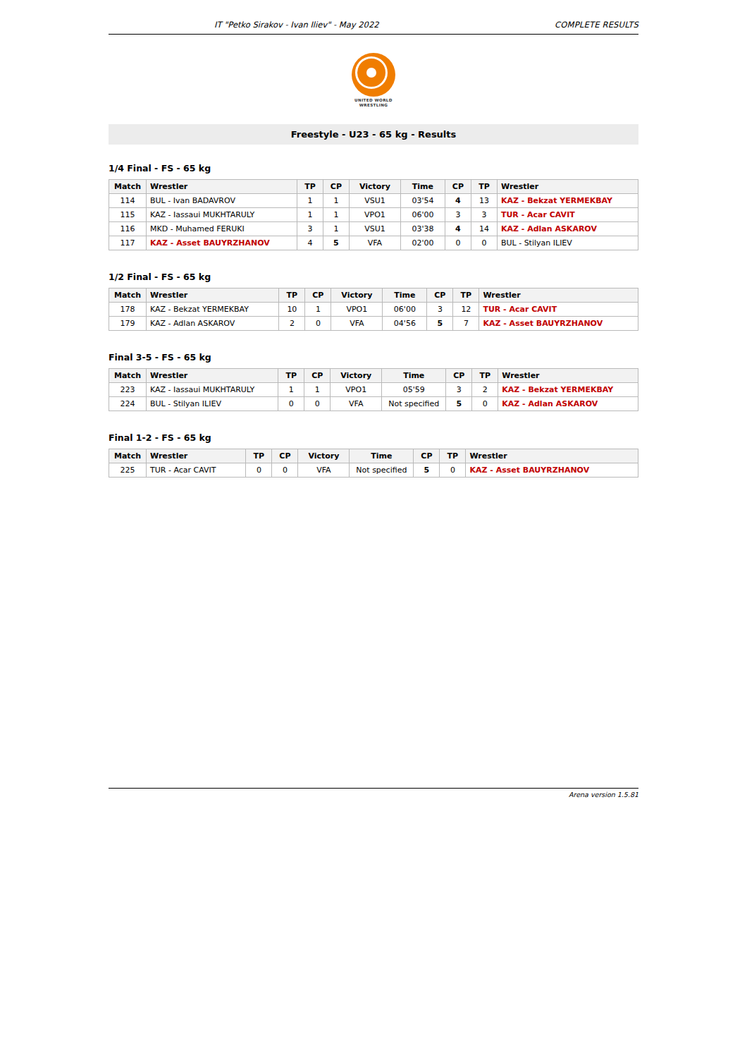IT "Petko Sirakov - Ivan Iliev" - May 2022
COMPLETE RESULTS
UNITED WORLD
WRESTLING
Freestyle - U23 - 65 kg - Results
1/4 Final - FS - 65 kg
| Match | Wrestler | TP | CP | Victory | Time | CP | TP | Wrestler |
| --- | --- | --- | --- | --- | --- | --- | --- | --- |
| 114 | BUL - Ivan BADAVROV | 1 | 1 | VSU1 | 03'54 | 4 | 13 | KAZ - Bekzat YERMEKBAY |
| 115 | KAZ - Iassaui MUKHTARULY | 1 | 1 | VPO1 | 06'00 | 3 | 3 | TUR - Acar CAVIT |
| 116 | MKD - Muhamed FERUKI | 3 | 1 | VSU1 | 03'38 | 4 | 14 | KAZ - Adlan ASKAROV |
| 117 | KAZ - Asset BAUYRZHANOV | 4 | 5 | VFA | 02'00 | 0 | 0 | BUL - Stilyan ILIEV |
1/2 Final - FS - 65 kg
| Match | Wrestler | TP | CP | Victory | Time | CP | TP | Wrestler |
| --- | --- | --- | --- | --- | --- | --- | --- | --- |
| 178 | KAZ - Bekzat YERMEKBAY | 10 | 1 | VPO1 | 06'00 | 3 | 12 | TUR - Acar CAVIT |
| 179 | KAZ - Adlan ASKAROV | 2 | 0 | VFA | 04'56 | 5 | 7 | KAZ - Asset BAUYRZHANOV |
Final 3-5 - FS - 65 kg
| Match | Wrestler | TP | CP | Victory | Time | CP | TP | Wrestler |
| --- | --- | --- | --- | --- | --- | --- | --- | --- |
| 223 | KAZ - Iassaui MUKHTARULY | 1 | 1 | VPO1 | 05'59 | 3 | 2 | KAZ - Bekzat YERMEKBAY |
| 224 | BUL - Stilyan ILIEV | 0 | 0 | VFA | Not specified | 5 | 0 | KAZ - Adlan ASKAROV |
Final 1-2 - FS - 65 kg
| Match | Wrestler | TP | CP | Victory | Time | CP | TP | Wrestler |
| --- | --- | --- | --- | --- | --- | --- | --- | --- |
| 225 | TUR - Acar CAVIT | 0 | 0 | VFA | Not specified | 5 | 0 | KAZ - Asset BAUYRZHANOV |
Arena version 1.5.81